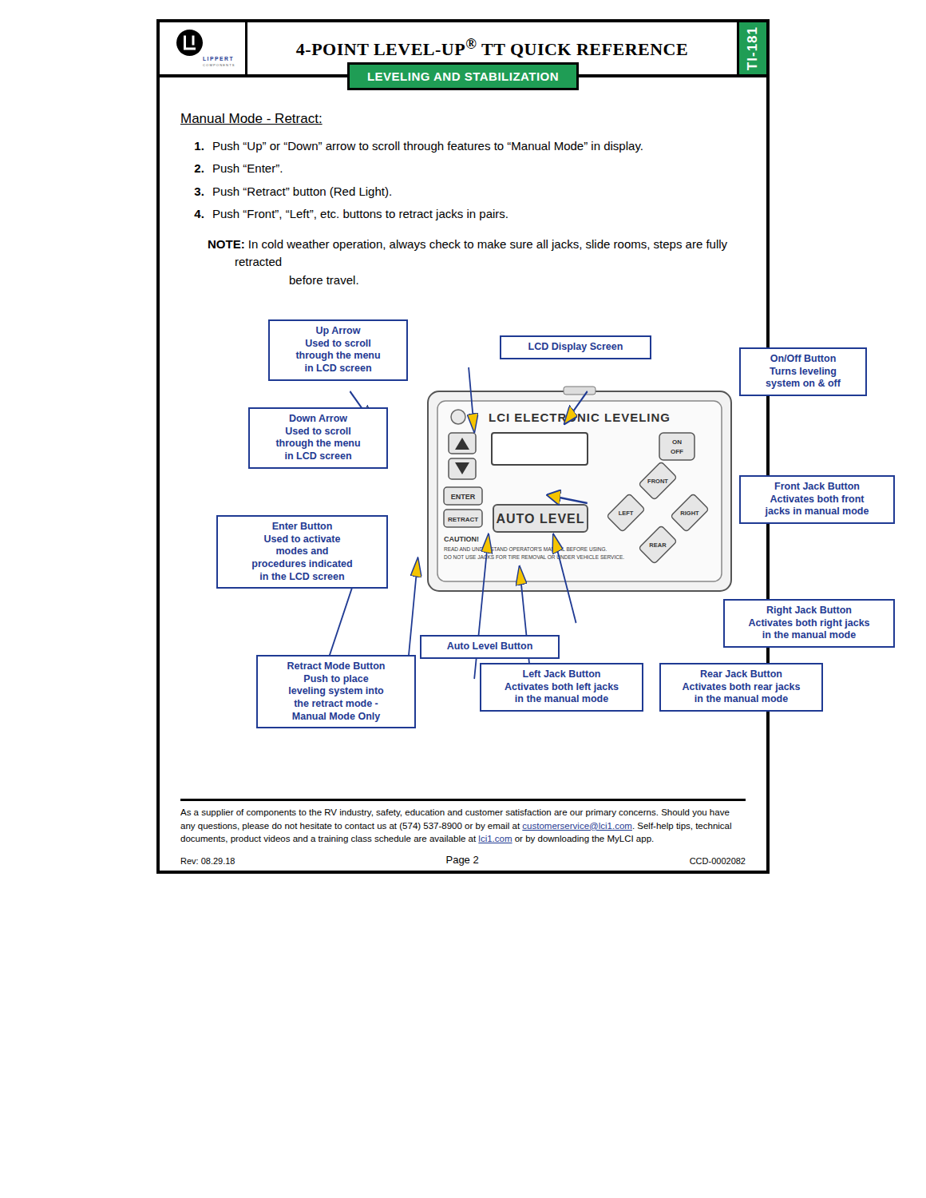LIPPERT COMPONENTS
4-POINT LEVEL-UP® TT QUICK REFERENCE
TI-181
LEVELING AND STABILIZATION
Manual Mode - Retract:
Push “Up” or “Down” arrow to scroll through features to “Manual Mode” in display.
Push “Enter”.
Push “Retract” button (Red Light).
Push “Front”, “Left”, etc. buttons to retract jacks in pairs.
NOTE: In cold weather operation, always check to make sure all jacks, slide rooms, steps are fully retracted before travel.
LCI ELECTRONIC LEVELING ENTER RETRACT AUTO LEVEL ON OFF FRONT LEFT RIGHT REAR CAUTION! READ AND UNDERSTAND OPERATOR'S MANUAL BEFORE USING. DO NOT USE JACKS FOR TIRE REMOVAL OR UNDER VEHICLE SERVICE.
Up Arrow
Used to scroll
through the menu
in LCD screen
Down Arrow
Used to scroll
through the menu
in LCD screen
Enter Button
Used to activate
modes and
procedures indicated
in the LCD screen
Retract Mode Button
Push to place
leveling system into
the retract mode -
Manual Mode Only
LCD Display Screen
On/Off Button
Turns leveling
system on & off
Front Jack Button
Activates both front
jacks in manual mode
Right Jack Button
Activates both right jacks
in the manual mode
Rear Jack Button
Activates both rear jacks
in the manual mode
Left Jack Button
Activates both left jacks
in the manual mode
Auto Level Button
As a supplier of components to the RV industry, safety, education and customer satisfaction are our primary concerns. Should you have any questions, please do not hesitate to contact us at (574) 537-8900 or by email at customerservice@lci1.com. Self-help tips, technical documents, product videos and a training class schedule are available at lci1.com or by downloading the MyLCI app.
Rev: 08.29.18
Page 2
CCD-0002082